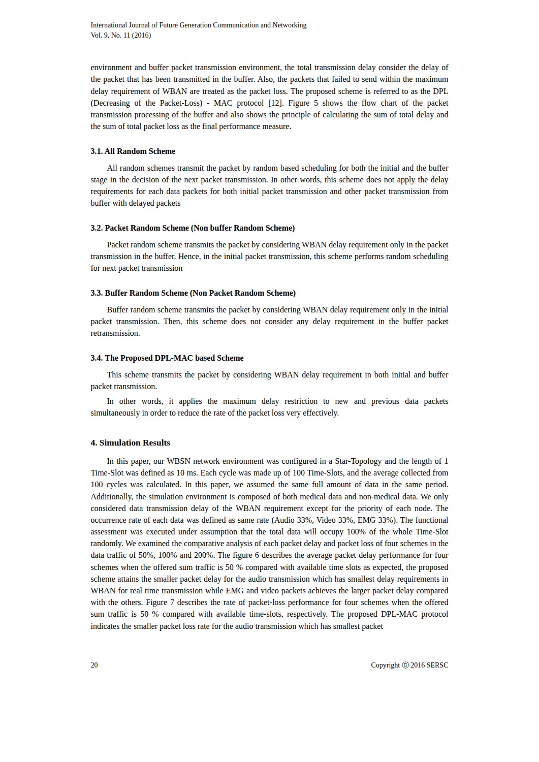International Journal of Future Generation Communication and Networking Vol. 9, No. 11 (2016)
environment and buffer packet transmission environment, the total transmission delay consider the delay of the packet that has been transmitted in the buffer. Also, the packets that failed to send within the maximum delay requirement of WBAN are treated as the packet loss. The proposed scheme is referred to as the DPL (Decreasing of the Packet-Loss) - MAC protocol [12]. Figure 5 shows the flow chart of the packet transmission processing of the buffer and also shows the principle of calculating the sum of total delay and the sum of total packet loss as the final performance measure.
3.1. All Random Scheme
All random schemes transmit the packet by random based scheduling for both the initial and the buffer stage in the decision of the next packet transmission. In other words, this scheme does not apply the delay requirements for each data packets for both initial packet transmission and other packet transmission from buffer with delayed packets
3.2. Packet Random Scheme (Non buffer Random Scheme)
Packet random scheme transmits the packet by considering WBAN delay requirement only in the packet transmission in the buffer. Hence, in the initial packet transmission, this scheme performs random scheduling for next packet transmission
3.3. Buffer Random Scheme (Non Packet Random Scheme)
Buffer random scheme transmits the packet by considering WBAN delay requirement only in the initial packet transmission. Then, this scheme does not consider any delay requirement in the buffer packet retransmission.
3.4. The Proposed DPL-MAC based Scheme
This scheme transmits the packet by considering WBAN delay requirement in both initial and buffer packet transmission.
In other words, it applies the maximum delay restriction to new and previous data packets simultaneously in order to reduce the rate of the packet loss very effectively.
4. Simulation Results
In this paper, our WBSN network environment was configured in a Star-Topology and the length of 1 Time-Slot was defined as 10 ms. Each cycle was made up of 100 Time-Slots, and the average collected from 100 cycles was calculated. In this paper, we assumed the same full amount of data in the same period. Additionally, the simulation environment is composed of both medical data and non-medical data. We only considered data transmission delay of the WBAN requirement except for the priority of each node. The occurrence rate of each data was defined as same rate (Audio 33%, Video 33%, EMG 33%). The functional assessment was executed under assumption that the total data will occupy 100% of the whole Time-Slot randomly. We examined the comparative analysis of each packet delay and packet loss of four schemes in the data traffic of 50%, 100% and 200%. The figure 6 describes the average packet delay performance for four schemes when the offered sum traffic is 50 % compared with available time slots as expected, the proposed scheme attains the smaller packet delay for the audio transmission which has smallest delay requirements in WBAN for real time transmission while EMG and video packets achieves the larger packet delay compared with the others. Figure 7 describes the rate of packet-loss performance for four schemes when the offered sum traffic is 50 % compared with available time-slots, respectively. The proposed DPL-MAC protocol indicates the smaller packet loss rate for the audio transmission which has smallest packet
20 Copyright ⓒ 2016 SERSC